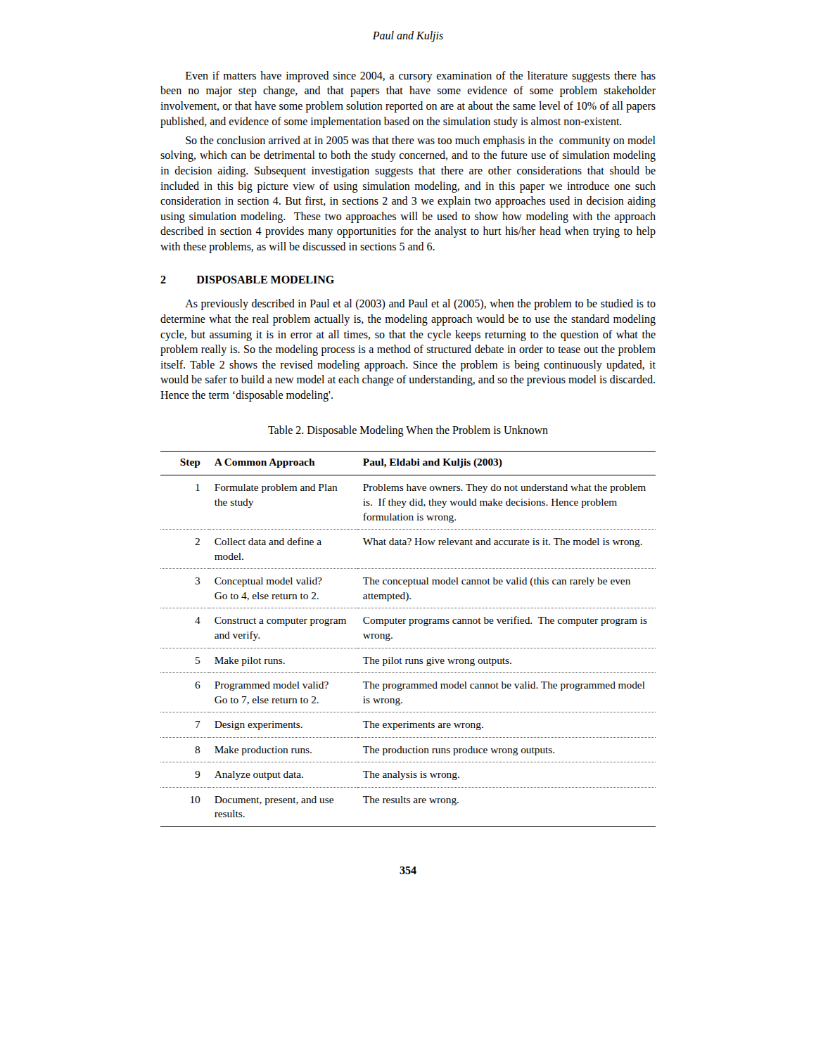Paul and Kuljis
Even if matters have improved since 2004, a cursory examination of the literature suggests there has been no major step change, and that papers that have some evidence of some problem stakeholder involvement, or that have some problem solution reported on are at about the same level of 10% of all papers published, and evidence of some implementation based on the simulation study is almost non-existent.
So the conclusion arrived at in 2005 was that there was too much emphasis in the community on model solving, which can be detrimental to both the study concerned, and to the future use of simulation modeling in decision aiding. Subsequent investigation suggests that there are other considerations that should be included in this big picture view of using simulation modeling, and in this paper we introduce one such consideration in section 4. But first, in sections 2 and 3 we explain two approaches used in decision aiding using simulation modeling. These two approaches will be used to show how modeling with the approach described in section 4 provides many opportunities for the analyst to hurt his/her head when trying to help with these problems, as will be discussed in sections 5 and 6.
2 Disposable Modeling
As previously described in Paul et al (2003) and Paul et al (2005), when the problem to be studied is to determine what the real problem actually is, the modeling approach would be to use the standard modeling cycle, but assuming it is in error at all times, so that the cycle keeps returning to the question of what the problem really is. So the modeling process is a method of structured debate in order to tease out the problem itself. Table 2 shows the revised modeling approach. Since the problem is being continuously updated, it would be safer to build a new model at each change of understanding, and so the previous model is discarded. Hence the term ‘disposable modeling'.
Table 2. Disposable Modeling When the Problem is Unknown
| Step | A Common Approach | Paul, Eldabi and Kuljis (2003) |
| --- | --- | --- |
| 1 | Formulate problem and Plan the study | Problems have owners. They do not understand what the problem is. If they did, they would make decisions. Hence problem formulation is wrong. |
| 2 | Collect data and define a model. | What data? How relevant and accurate is it. The model is wrong. |
| 3 | Conceptual model valid? Go to 4, else return to 2. | The conceptual model cannot be valid (this can rarely be even attempted). |
| 4 | Construct a computer program and verify. | Computer programs cannot be verified. The computer program is wrong. |
| 5 | Make pilot runs. | The pilot runs give wrong outputs. |
| 6 | Programmed model valid? Go to 7, else return to 2. | The programmed model cannot be valid. The programmed model is wrong. |
| 7 | Design experiments. | The experiments are wrong. |
| 8 | Make production runs. | The production runs produce wrong outputs. |
| 9 | Analyze output data. | The analysis is wrong. |
| 10 | Document, present, and use results. | The results are wrong. |
354